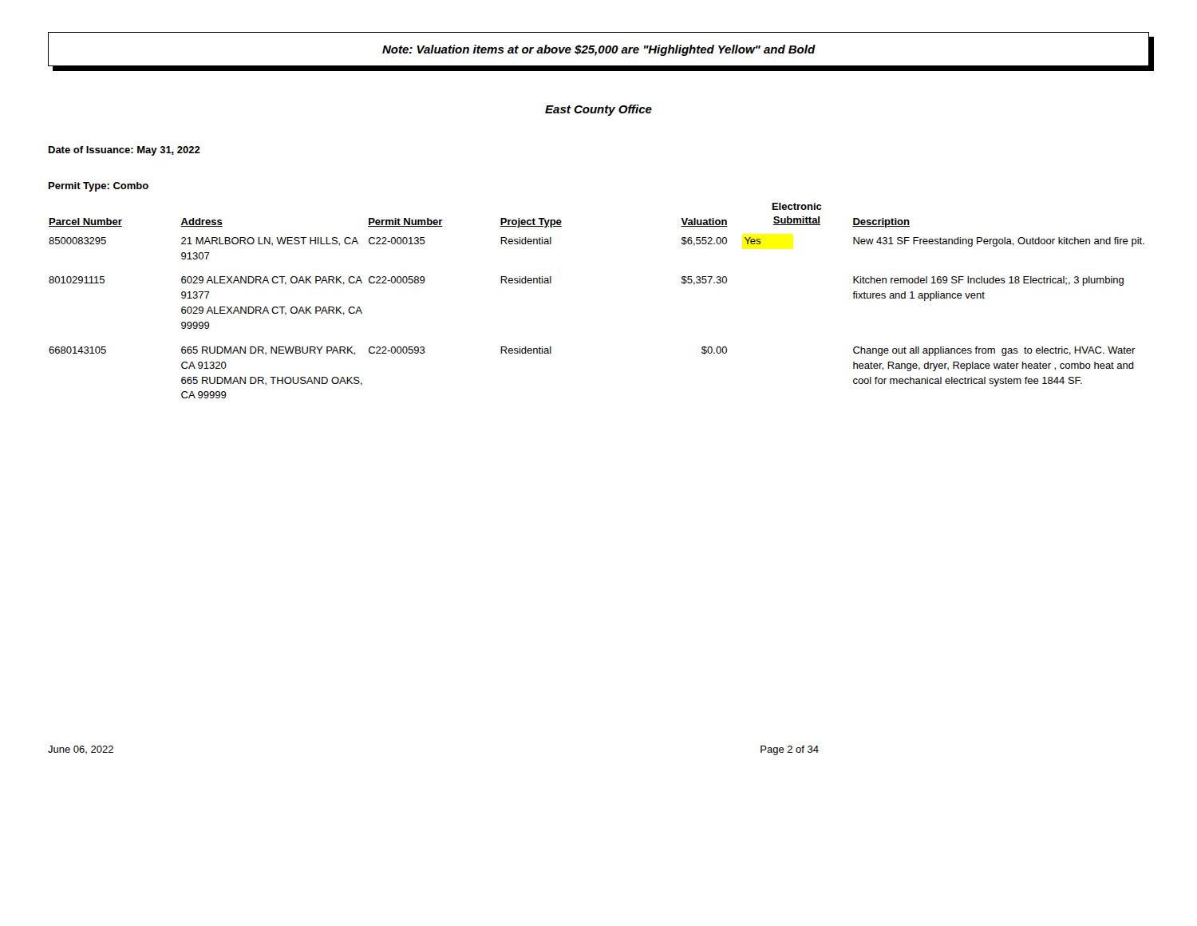Note: Valuation items at or above $25,000 are "Highlighted Yellow" and Bold
East County Office
Date of Issuance: May 31, 2022
Permit Type: Combo
| Parcel Number | Address | Permit Number | Project Type | Valuation | Electronic Submittal | Description |
| --- | --- | --- | --- | --- | --- | --- |
| 8500083295 | 21 MARLBORO LN, WEST HILLS, CA 91307 | C22-000135 | Residential | $6,552.00 | Yes | New 431 SF Freestanding Pergola, Outdoor kitchen and fire pit. |
| 8010291115 | 6029 ALEXANDRA CT, OAK PARK, CA 91377 6029 ALEXANDRA CT, OAK PARK, CA 99999 | C22-000589 | Residential | $5,357.30 | | Kitchen remodel 169 SF Includes 18 Electrical;, 3 plumbing fixtures and 1 appliance vent |
| 6680143105 | 665 RUDMAN DR, NEWBURY PARK, CA 91320 665 RUDMAN DR, THOUSAND OAKS, CA 99999 | C22-000593 | Residential | $0.00 | | Change out all appliances from gas to electric, HVAC. Water heater, Range, dryer, Replace water heater , combo heat and cool for mechanical electrical system fee 1844 SF. |
June 06, 2022
Page 2 of 34